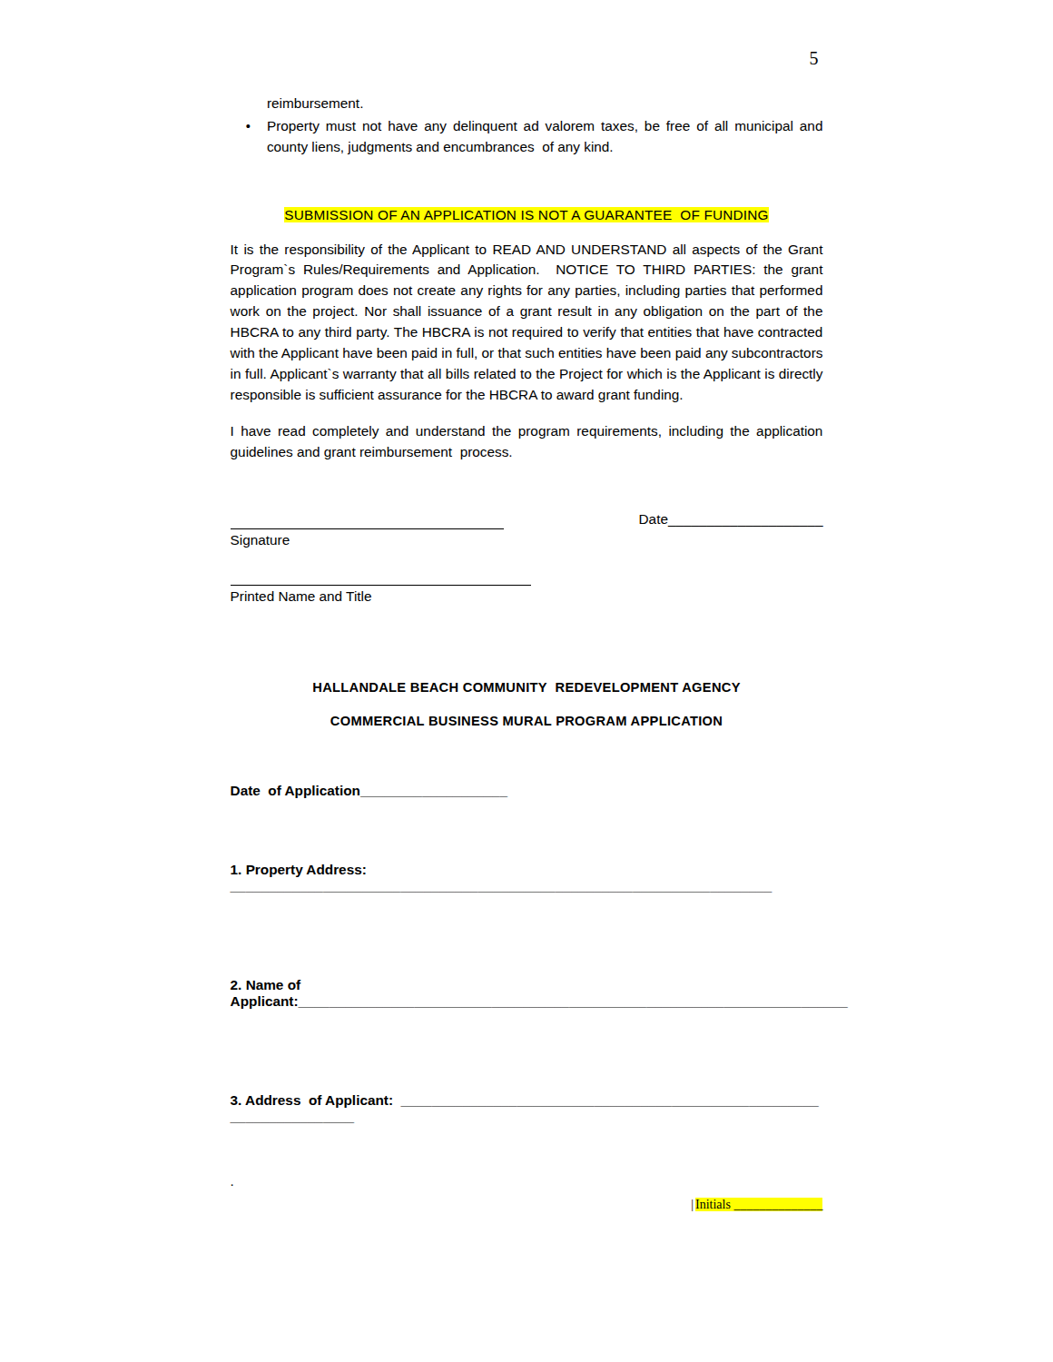5
reimbursement.
Property must not have any delinquent ad valorem taxes, be free of all municipal and county liens, judgments and encumbrances of any kind.
SUBMISSION OF AN APPLICATION IS NOT A GUARANTEE OF FUNDING
It is the responsibility of the Applicant to READ AND UNDERSTAND all aspects of the Grant Program`s Rules/Requirements and Application. NOTICE TO THIRD PARTIES: the grant application program does not create any rights for any parties, including parties that performed work on the project. Nor shall issuance of a grant result in any obligation on the part of the HBCRA to any third party. The HBCRA is not required to verify that entities that have contracted with the Applicant have been paid in full, or that such entities have been paid any subcontractors in full. Applicant`s warranty that all bills related to the Project for which is the Applicant is directly responsible is sufficient assurance for the HBCRA to award grant funding.
I have read completely and understand the program requirements, including the application guidelines and grant reimbursement process.
Date____________________
Signature
Printed Name and Title
HALLANDALE BEACH COMMUNITY REDEVELOPMENT AGENCY
COMMERCIAL BUSINESS MURAL PROGRAM APPLICATION
Date of Application___________________
1. Property Address: ______________________________________________________________________
2. Name of Applicant:_______________________________________________________________________
3. Address of Applicant: ______________________________________________________ ________________
.
|Initials ______________